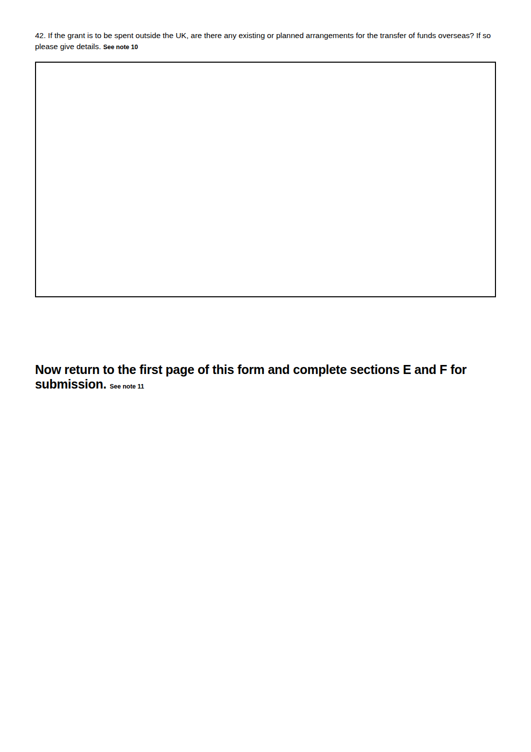42. If the grant is to be spent outside the UK, are there any existing or planned arrangements for the transfer of funds overseas? If so please give details. See note 10
Now return to the first page of this form and complete sections E and F for submission. See note 11